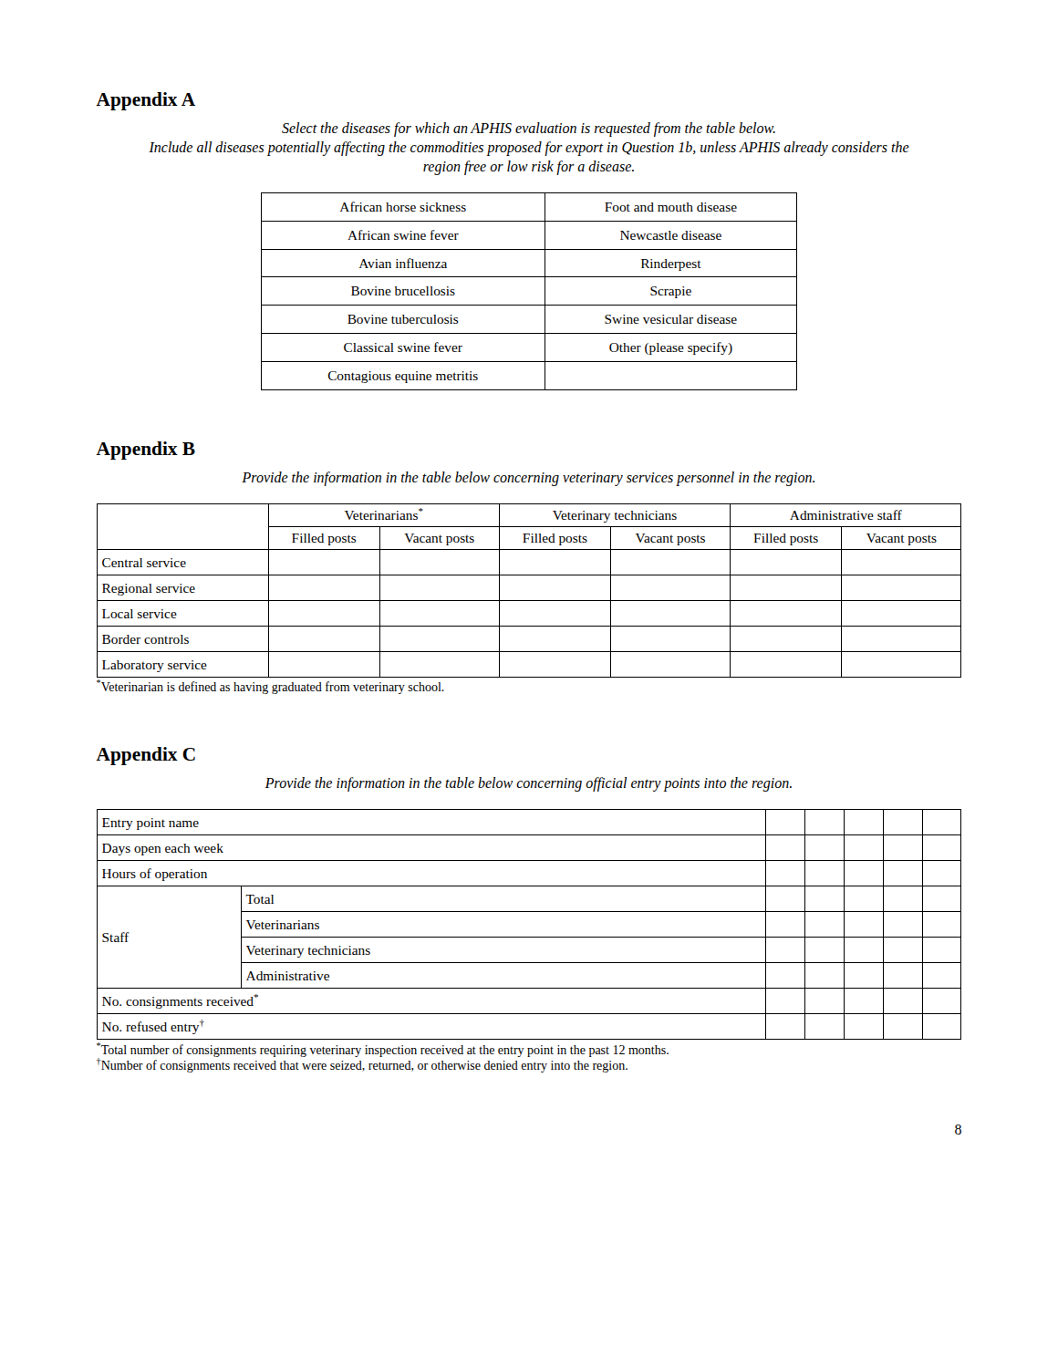Appendix A
Select the diseases for which an APHIS evaluation is requested from the table below.
Include all diseases potentially affecting the commodities proposed for export in Question 1b, unless APHIS already considers the region free or low risk for a disease.
| African horse sickness | Foot and mouth disease |
| African swine fever | Newcastle disease |
| Avian influenza | Rinderpest |
| Bovine brucellosis | Scrapie |
| Bovine tuberculosis | Swine vesicular disease |
| Classical swine fever | Other (please specify) |
| Contagious equine metritis | |
Appendix B
Provide the information in the table below concerning veterinary services personnel in the region.
| | Veterinarians * | Veterinary technicians | Administrative staff |
| --- | --- | --- | --- |
| Filled posts | Vacant posts | Filled posts | Vacant posts | Filled posts | Vacant posts |
| Central service | | | | | | |
| Regional service | | | | | | |
| Local service | | | | | | |
| Border controls | | | | | | |
| Laboratory service | | | | | | |
*Veterinarian is defined as having graduated from veterinary school.
Appendix C
Provide the information in the table below concerning official entry points into the region.
| Entry point name | | | | | |
| Days open each week | | | | | |
| Hours of operation | | | | | |
| Staff | Total | | | | | |
| Veterinarians | | | | | |
| Veterinary technicians | | | | | |
| Administrative | | | | | |
| No. consignments received * | | | | | |
| No. refused entry † | | | | | |
*Total number of consignments requiring veterinary inspection received at the entry point in the past 12 months.
†Number of consignments received that were seized, returned, or otherwise denied entry into the region.
8